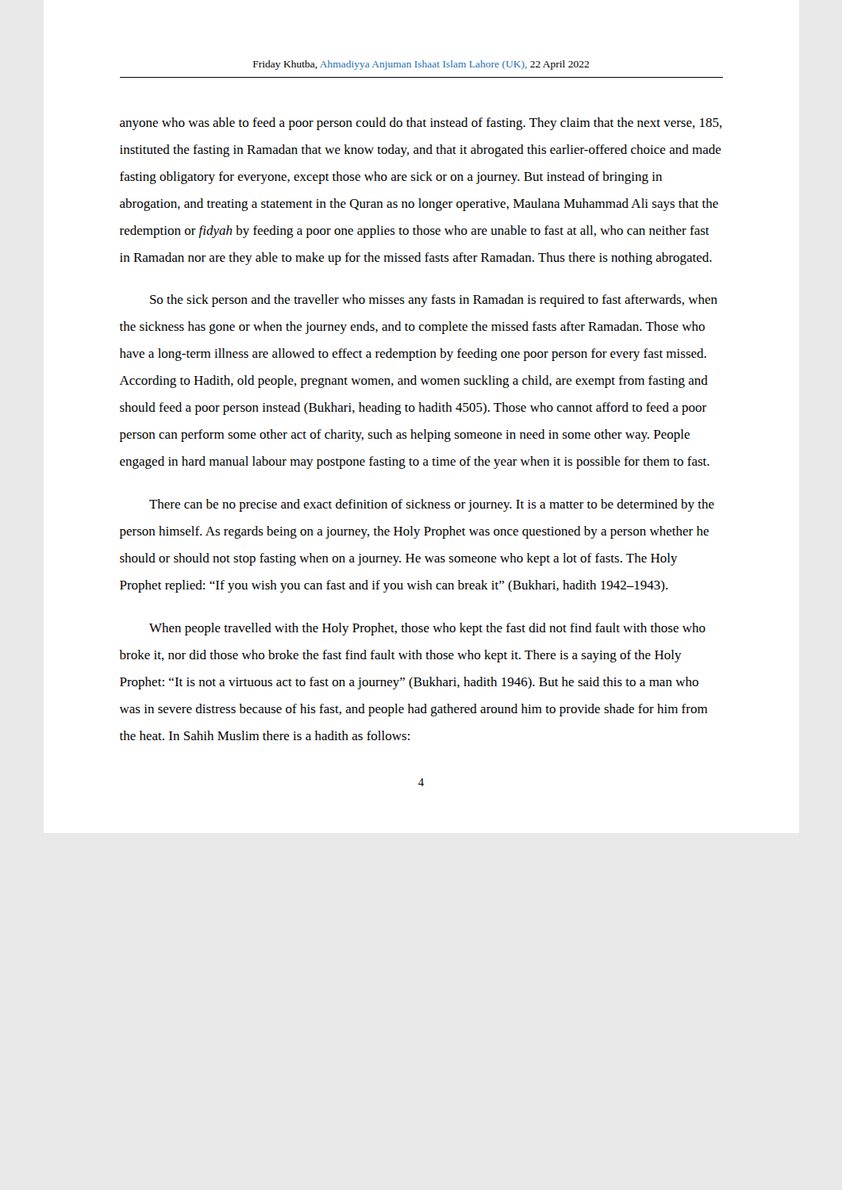Friday Khutba, Ahmadiyya Anjuman Ishaat Islam Lahore (UK), 22 April 2022
anyone who was able to feed a poor person could do that instead of fasting. They claim that the next verse, 185, instituted the fasting in Ramadan that we know today, and that it abrogated this earlier-offered choice and made fasting obligatory for everyone, except those who are sick or on a journey. But instead of bringing in abrogation, and treating a statement in the Quran as no longer operative, Maulana Muhammad Ali says that the redemption or fidyah by feeding a poor one applies to those who are unable to fast at all, who can neither fast in Ramadan nor are they able to make up for the missed fasts after Ramadan. Thus there is nothing abrogated.
So the sick person and the traveller who misses any fasts in Ramadan is required to fast afterwards, when the sickness has gone or when the journey ends, and to complete the missed fasts after Ramadan. Those who have a long-term illness are allowed to effect a redemption by feeding one poor person for every fast missed. According to Hadith, old people, pregnant women, and women suckling a child, are exempt from fasting and should feed a poor person instead (Bukhari, heading to hadith 4505). Those who cannot afford to feed a poor person can perform some other act of charity, such as helping someone in need in some other way. People engaged in hard manual labour may postpone fasting to a time of the year when it is possible for them to fast.
There can be no precise and exact definition of sickness or journey. It is a matter to be determined by the person himself. As regards being on a journey, the Holy Prophet was once questioned by a person whether he should or should not stop fasting when on a journey. He was someone who kept a lot of fasts. The Holy Prophet replied: “If you wish you can fast and if you wish can break it” (Bukhari, hadith 1942–1943).
When people travelled with the Holy Prophet, those who kept the fast did not find fault with those who broke it, nor did those who broke the fast find fault with those who kept it. There is a saying of the Holy Prophet: “It is not a virtuous act to fast on a journey” (Bukhari, hadith 1946). But he said this to a man who was in severe distress because of his fast, and people had gathered around him to provide shade for him from the heat. In Sahih Muslim there is a hadith as follows:
4